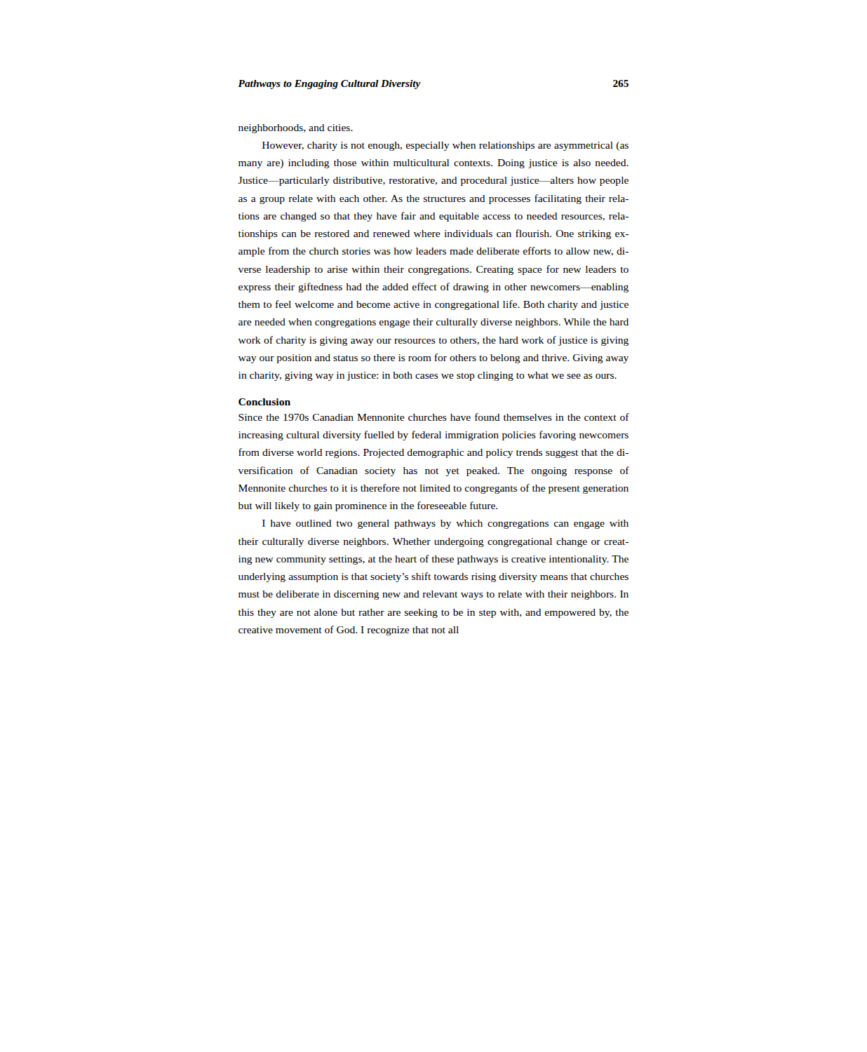Pathways to Engaging Cultural Diversity 265
neighborhoods, and cities.
However, charity is not enough, especially when relationships are asymmetrical (as many are) including those within multicultural contexts. Doing justice is also needed. Justice—particularly distributive, restorative, and procedural justice—alters how people as a group relate with each other. As the structures and processes facilitating their relations are changed so that they have fair and equitable access to needed resources, relationships can be restored and renewed where individuals can flourish. One striking example from the church stories was how leaders made deliberate efforts to allow new, diverse leadership to arise within their congregations. Creating space for new leaders to express their giftedness had the added effect of drawing in other newcomers—enabling them to feel welcome and become active in congregational life. Both charity and justice are needed when congregations engage their culturally diverse neighbors. While the hard work of charity is giving away our resources to others, the hard work of justice is giving way our position and status so there is room for others to belong and thrive. Giving away in charity, giving way in justice: in both cases we stop clinging to what we see as ours.
Conclusion
Since the 1970s Canadian Mennonite churches have found themselves in the context of increasing cultural diversity fuelled by federal immigration policies favoring newcomers from diverse world regions. Projected demographic and policy trends suggest that the diversification of Canadian society has not yet peaked. The ongoing response of Mennonite churches to it is therefore not limited to congregants of the present generation but will likely to gain prominence in the foreseeable future.
I have outlined two general pathways by which congregations can engage with their culturally diverse neighbors. Whether undergoing congregational change or creating new community settings, at the heart of these pathways is creative intentionality. The underlying assumption is that society’s shift towards rising diversity means that churches must be deliberate in discerning new and relevant ways to relate with their neighbors. In this they are not alone but rather are seeking to be in step with, and empowered by, the creative movement of God. I recognize that not all